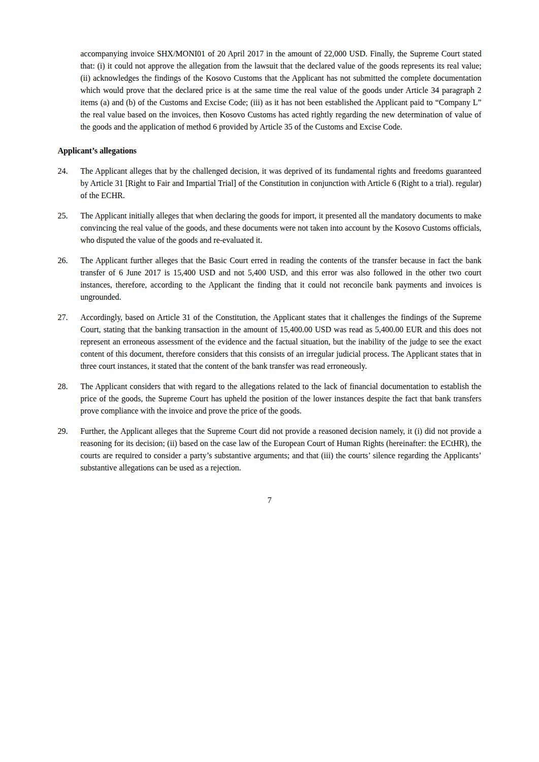accompanying invoice SHX/MONI01 of 20 April 2017 in the amount of 22,000 USD. Finally, the Supreme Court stated that: (i) it could not approve the allegation from the lawsuit that the declared value of the goods represents its real value; (ii) acknowledges the findings of the Kosovo Customs that the Applicant has not submitted the complete documentation which would prove that the declared price is at the same time the real value of the goods under Article 34 paragraph 2 items (a) and (b) of the Customs and Excise Code; (iii) as it has not been established the Applicant paid to “Company L” the real value based on the invoices, then Kosovo Customs has acted rightly regarding the new determination of value of the goods and the application of method 6 provided by Article 35 of the Customs and Excise Code.
Applicant’s allegations
24.
The Applicant alleges that by the challenged decision, it was deprived of its fundamental rights and freedoms guaranteed by Article 31 [Right to Fair and Impartial Trial] of the Constitution in conjunction with Article 6 (Right to a trial). regular) of the ECHR.
25.
The Applicant initially alleges that when declaring the goods for import, it presented all the mandatory documents to make convincing the real value of the goods, and these documents were not taken into account by the Kosovo Customs officials, who disputed the value of the goods and re-evaluated it.
26.
The Applicant further alleges that the Basic Court erred in reading the contents of the transfer because in fact the bank transfer of 6 June 2017 is 15,400 USD and not 5,400 USD, and this error was also followed in the other two court instances, therefore, according to the Applicant the finding that it could not reconcile bank payments and invoices is ungrounded.
27.
Accordingly, based on Article 31 of the Constitution, the Applicant states that it challenges the findings of the Supreme Court, stating that the banking transaction in the amount of 15,400.00 USD was read as 5,400.00 EUR and this does not represent an erroneous assessment of the evidence and the factual situation, but the inability of the judge to see the exact content of this document, therefore considers that this consists of an irregular judicial process. The Applicant states that in three court instances, it stated that the content of the bank transfer was read erroneously.
28.
The Applicant considers that with regard to the allegations related to the lack of financial documentation to establish the price of the goods, the Supreme Court has upheld the position of the lower instances despite the fact that bank transfers prove compliance with the invoice and prove the price of the goods.
29.
Further, the Applicant alleges that the Supreme Court did not provide a reasoned decision namely, it (i) did not provide a reasoning for its decision; (ii) based on the case law of the European Court of Human Rights (hereinafter: the ECtHR), the courts are required to consider a party’s substantive arguments; and that (iii) the courts’ silence regarding the Applicants’ substantive allegations can be used as a rejection.
7